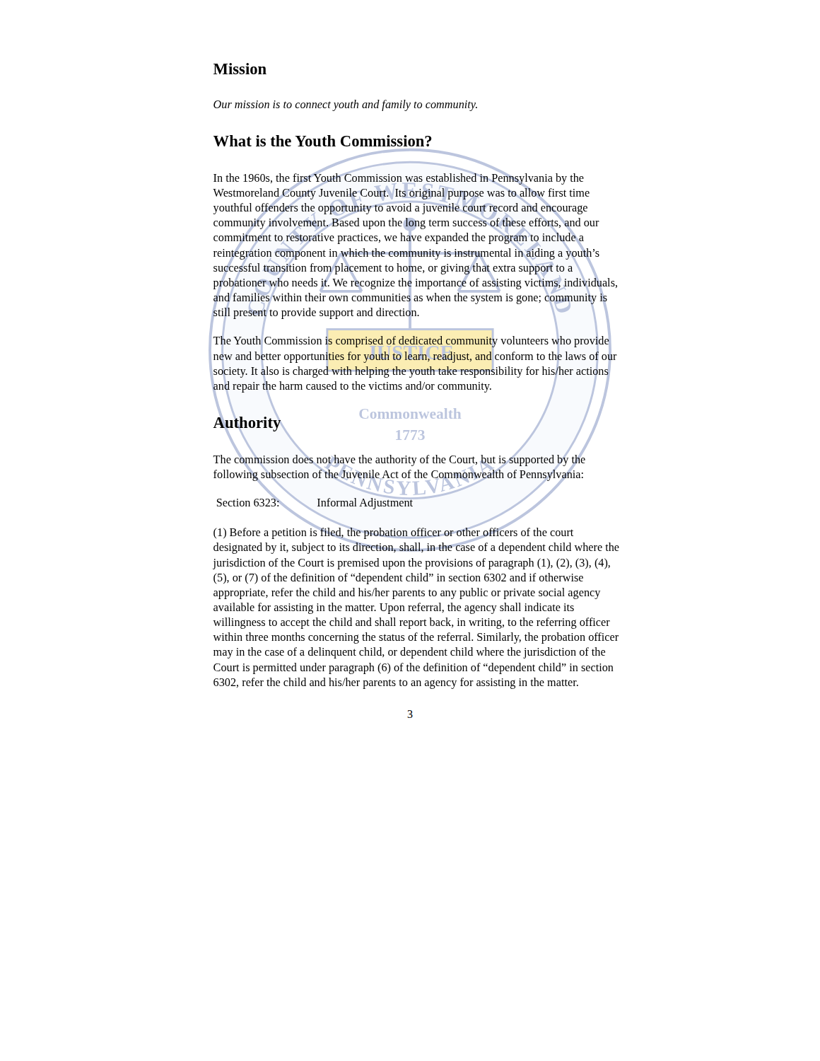COUNTY OF WESTMORELAND PENNSYLVANIA JUSTICE Commonwealth 1773
Mission
Our mission is to connect youth and family to community.
What is the Youth Commission?
In the 1960s, the first Youth Commission was established in Pennsylvania by the Westmoreland County Juvenile Court. Its original purpose was to allow first time youthful offenders the opportunity to avoid a juvenile court record and encourage community involvement. Based upon the long term success of these efforts, and our commitment to restorative practices, we have expanded the program to include a reintegration component in which the community is instrumental in aiding a youth’s successful transition from placement to home, or giving that extra support to a probationer who needs it. We recognize the importance of assisting victims, individuals, and families within their own communities as when the system is gone; community is still present to provide support and direction.
The Youth Commission is comprised of dedicated community volunteers who provide new and better opportunities for youth to learn, readjust, and conform to the laws of our society. It also is charged with helping the youth take responsibility for his/her actions and repair the harm caused to the victims and/or community.
Authority
The commission does not have the authority of the Court, but is supported by the following subsection of the Juvenile Act of the Commonwealth of Pennsylvania:
Section 6323: Informal Adjustment
(1) Before a petition is filed, the probation officer or other officers of the court designated by it, subject to its direction, shall, in the case of a dependent child where the jurisdiction of the Court is premised upon the provisions of paragraph (1), (2), (3), (4), (5), or (7) of the definition of “dependent child” in section 6302 and if otherwise appropriate, refer the child and his/her parents to any public or private social agency available for assisting in the matter. Upon referral, the agency shall indicate its willingness to accept the child and shall report back, in writing, to the referring officer within three months concerning the status of the referral. Similarly, the probation officer may in the case of a delinquent child, or dependent child where the jurisdiction of the Court is permitted under paragraph (6) of the definition of “dependent child” in section 6302, refer the child and his/her parents to an agency for assisting in the matter.
3